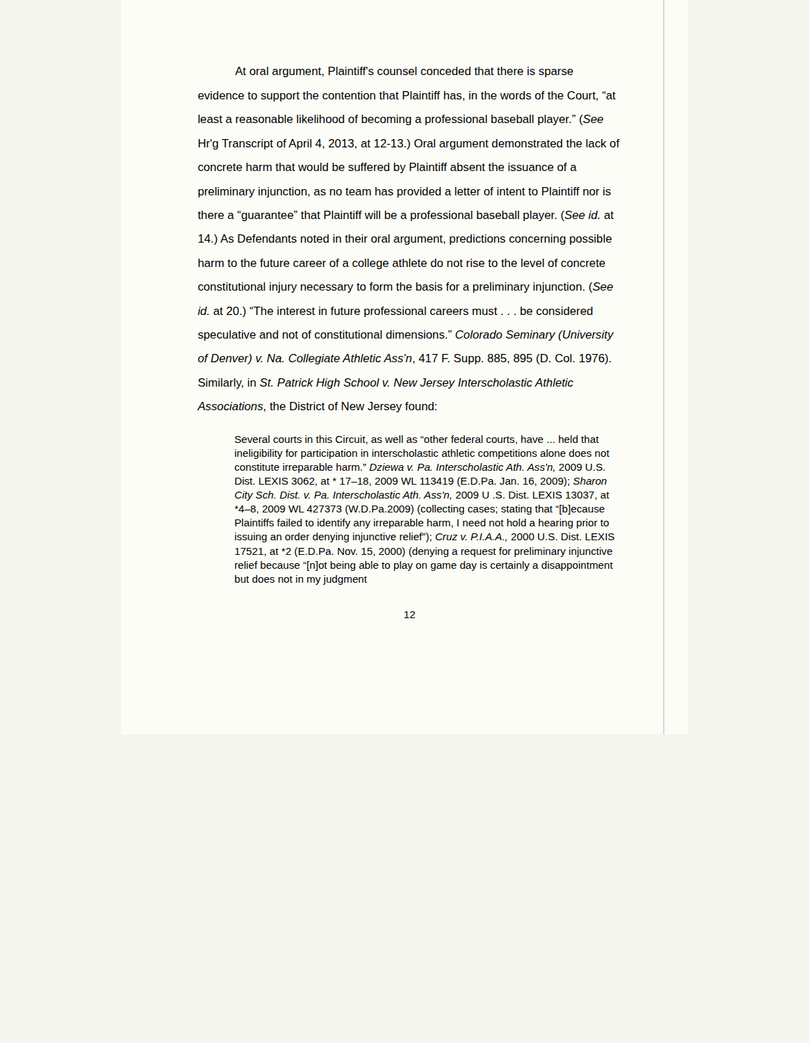At oral argument, Plaintiff's counsel conceded that there is sparse evidence to support the contention that Plaintiff has, in the words of the Court, “at least a reasonable likelihood of becoming a professional baseball player.” (See Hr'g Transcript of April 4, 2013, at 12-13.) Oral argument demonstrated the lack of concrete harm that would be suffered by Plaintiff absent the issuance of a preliminary injunction, as no team has provided a letter of intent to Plaintiff nor is there a “guarantee” that Plaintiff will be a professional baseball player. (See id. at 14.) As Defendants noted in their oral argument, predictions concerning possible harm to the future career of a college athlete do not rise to the level of concrete constitutional injury necessary to form the basis for a preliminary injunction. (See id. at 20.) “The interest in future professional careers must . . . be considered speculative and not of constitutional dimensions.” Colorado Seminary (University of Denver) v. Na. Collegiate Athletic Ass'n, 417 F. Supp. 885, 895 (D. Col. 1976). Similarly, in St. Patrick High School v. New Jersey Interscholastic Athletic Associations, the District of New Jersey found:
Several courts in this Circuit, as well as “other federal courts, have ... held that ineligibility for participation in interscholastic athletic competitions alone does not constitute irreparable harm.” Dziewa v. Pa. Interscholastic Ath. Ass'n, 2009 U.S. Dist. LEXIS 3062, at * 17–18, 2009 WL 113419 (E.D.Pa. Jan. 16, 2009); Sharon City Sch. Dist. v. Pa. Interscholastic Ath. Ass'n, 2009 U .S. Dist. LEXIS 13037, at *4–8, 2009 WL 427373 (W.D.Pa.2009) (collecting cases; stating that “[b]ecause Plaintiffs failed to identify any irreparable harm, I need not hold a hearing prior to issuing an order denying injunctive relief”); Cruz v. P.I.A.A., 2000 U.S. Dist. LEXIS 17521, at *2 (E.D.Pa. Nov. 15, 2000) (denying a request for preliminary injunctive relief because “[n]ot being able to play on game day is certainly a disappointment but does not in my judgment
12